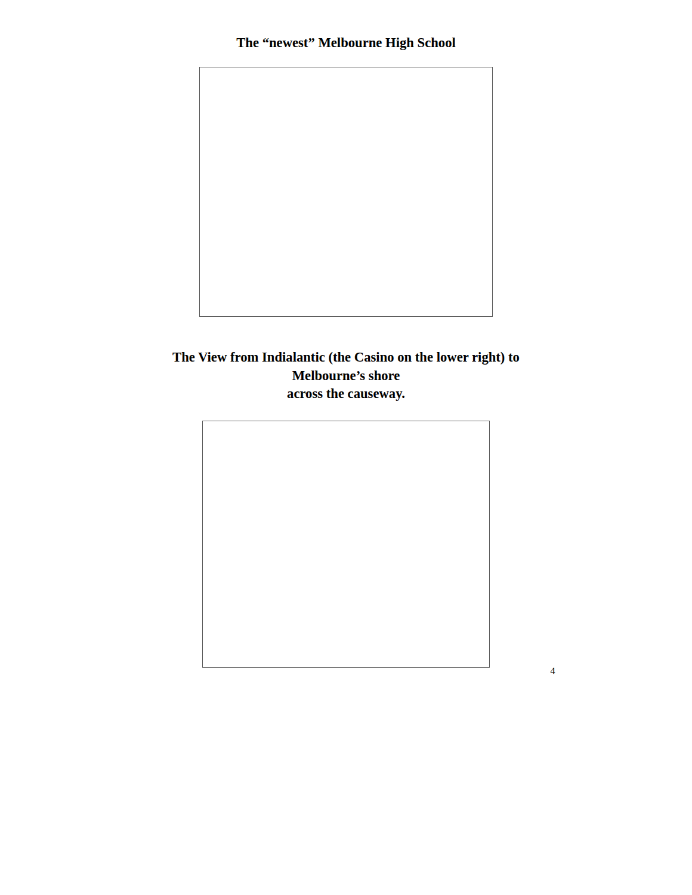The “newest” Melbourne High School
The View from Indialantic (the Casino on the lower right) to Melbourne’s shore
across the causeway.
4